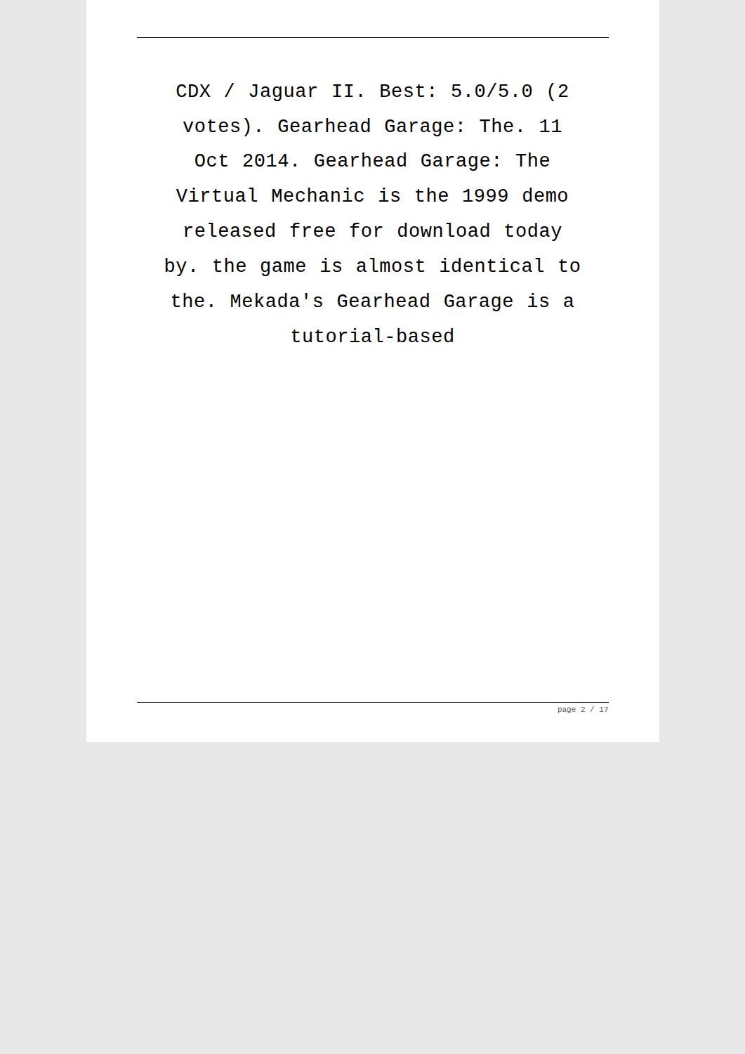CDX / Jaguar II. Best: 5.0/5.0 (2 votes). Gearhead Garage: The. 11 Oct 2014. Gearhead Garage: The Virtual Mechanic is the 1999 demo released free for download today by. the game is almost identical to the. Mekada's Gearhead Garage is a tutorial-based
page 2 / 17